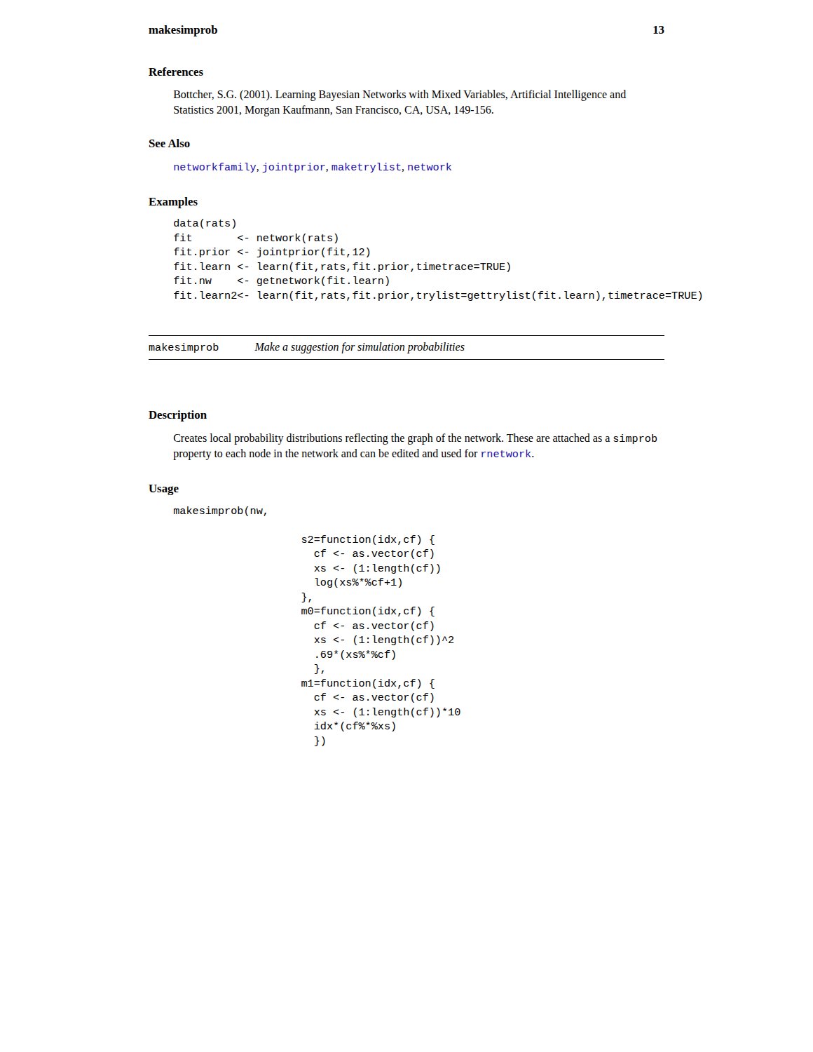makesimprob 13
References
Bottcher, S.G. (2001). Learning Bayesian Networks with Mixed Variables, Artificial Intelligence and Statistics 2001, Morgan Kaufmann, San Francisco, CA, USA, 149-156.
See Also
networkfamily, jointprior, maketrylist, network
Examples
data(rats)
fit       <- network(rats)
fit.prior <- jointprior(fit,12)
fit.learn <- learn(fit,rats,fit.prior,timetrace=TRUE)
fit.nw    <- getnetwork(fit.learn)
fit.learn2<- learn(fit,rats,fit.prior,trylist=gettrylist(fit.learn),timetrace=TRUE)
makesimprob Make a suggestion for simulation probabilities
Description
Creates local probability distributions reflecting the graph of the network. These are attached as a simprob property to each node in the network and can be edited and used for rnetwork.
Usage
makesimprob(nw,

                    s2=function(idx,cf) {
                      cf <- as.vector(cf)
                      xs <- (1:length(cf))
                      log(xs%*%cf+1)
                    },
                    m0=function(idx,cf) {
                      cf <- as.vector(cf)
                      xs <- (1:length(cf))^2
                      .69*(xs%*%cf)
                      },
                    m1=function(idx,cf) {
                      cf <- as.vector(cf)
                      xs <- (1:length(cf))*10
                      idx*(cf%*%xs)
                      })